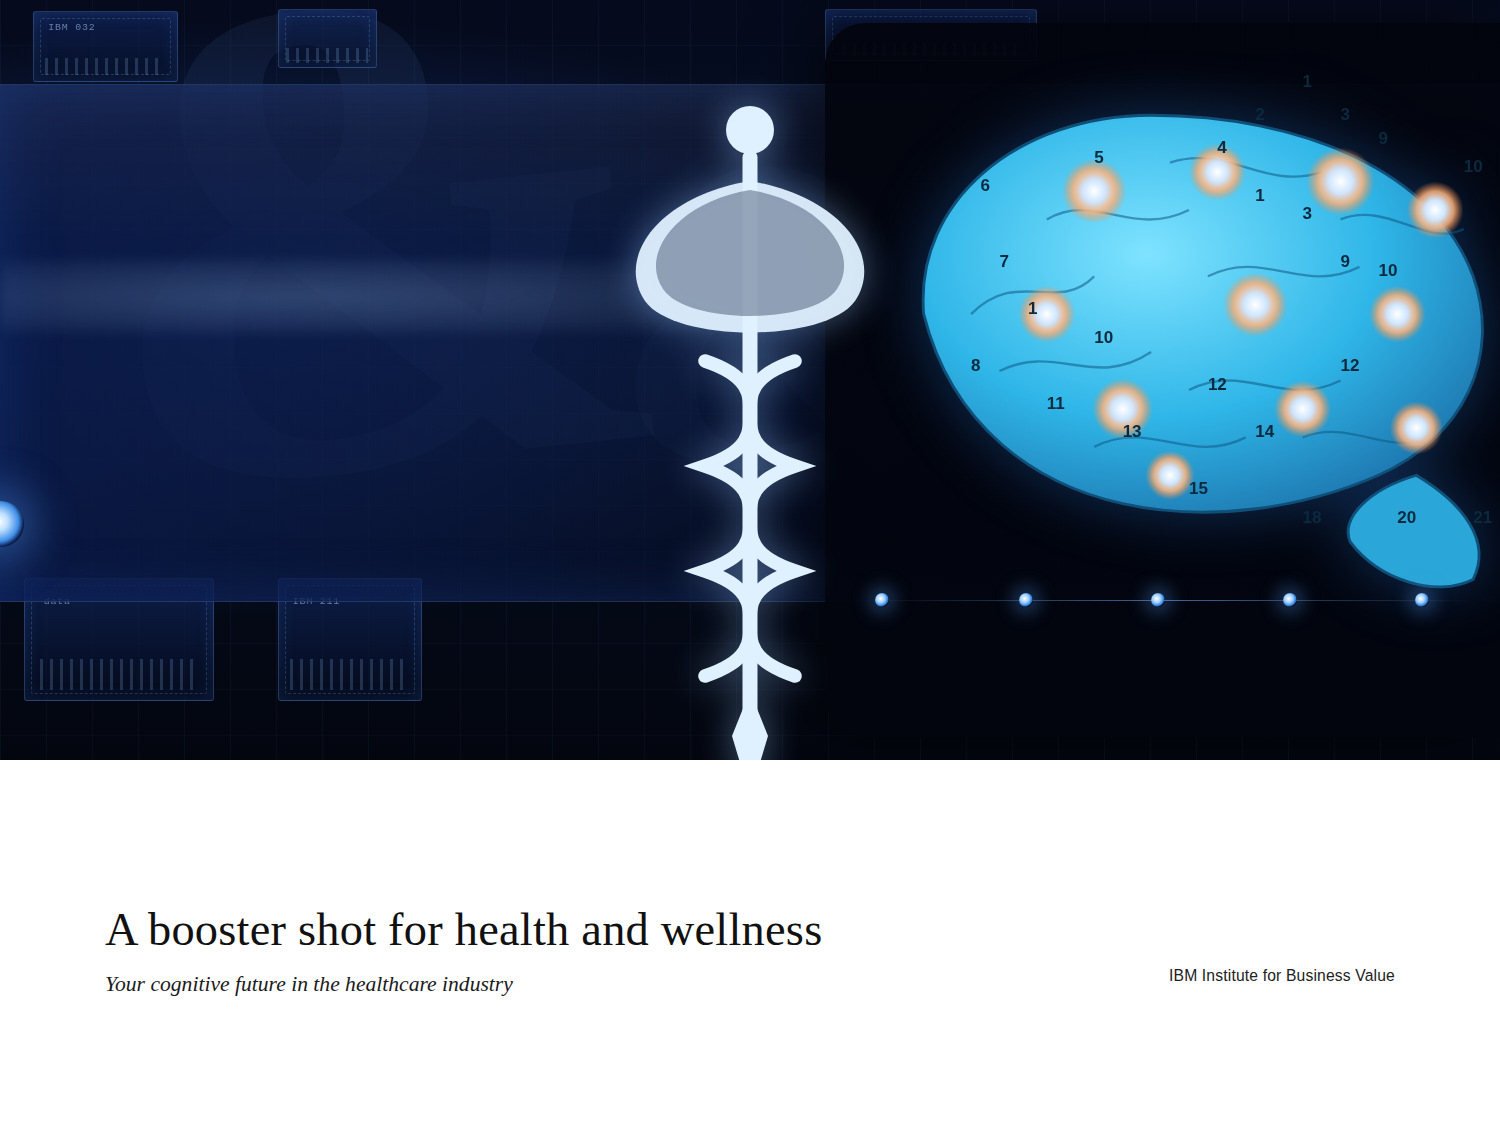&
&
IBM 032
data
IBM 211
1 2 3 4 5 6 7 8 9 10 1 1 3 9 10 10 11 12 12 13 14 15 18 20 21
A booster shot for health and wellness
Your cognitive future in the healthcare industry
IBM Institute for Business Value